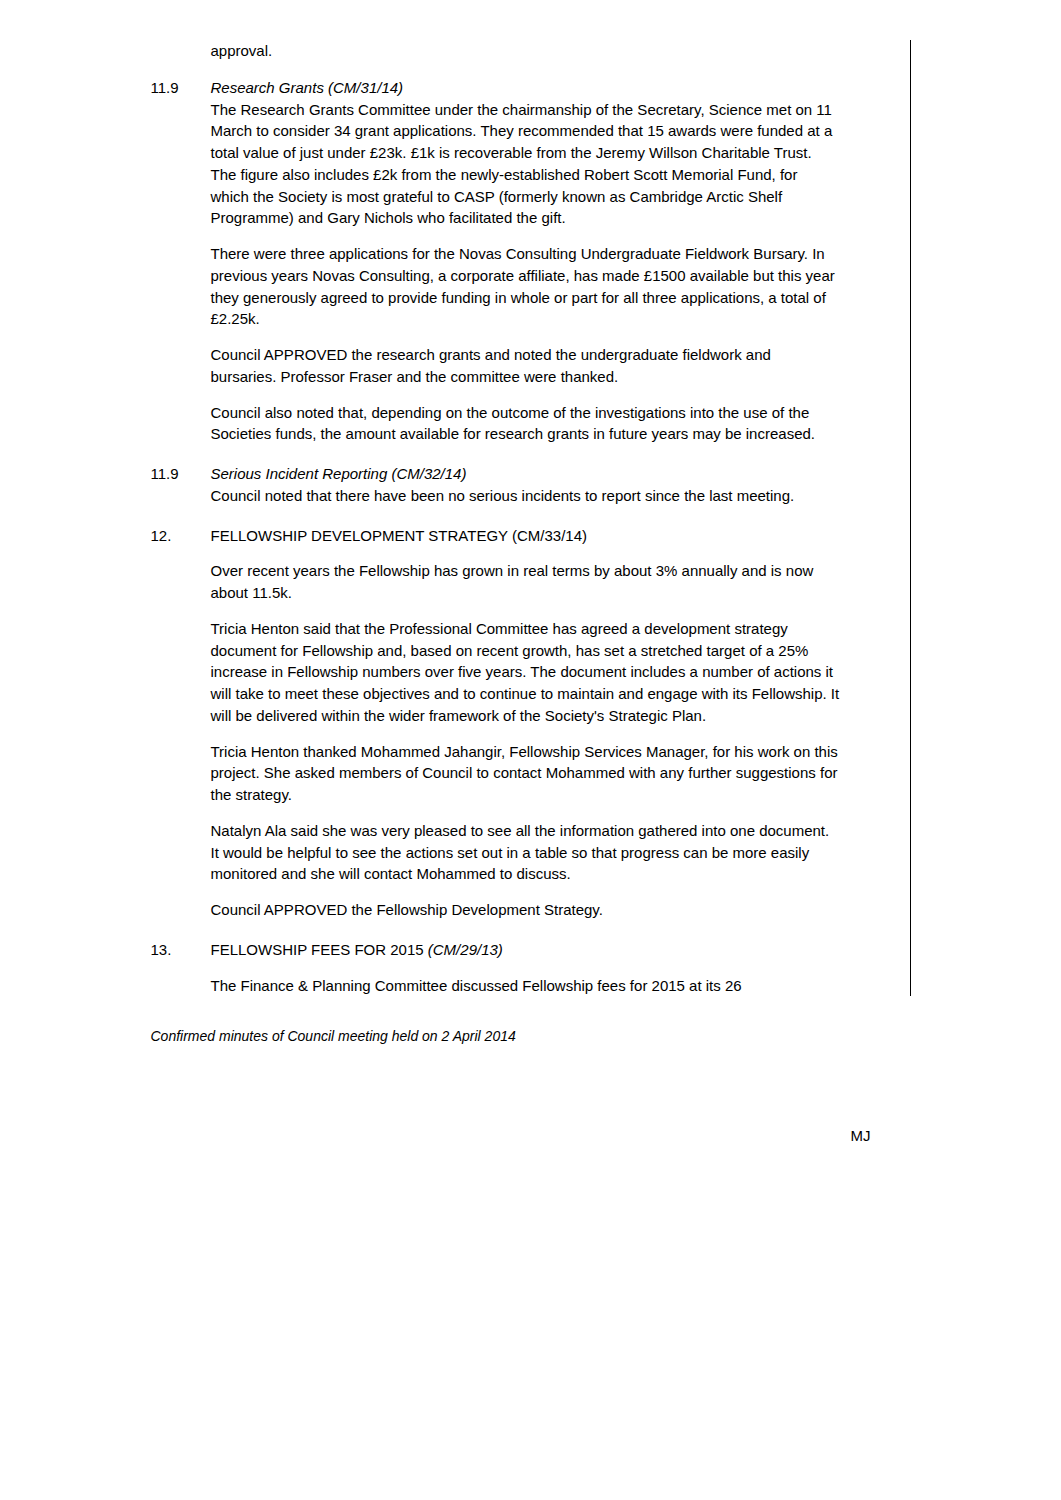approval.
11.9
Research Grants (CM/31/14)
The Research Grants Committee under the chairmanship of the Secretary, Science met on 11 March to consider 34 grant applications. They recommended that 15 awards were funded at a total value of just under £23k. £1k is recoverable from the Jeremy Willson Charitable Trust. The figure also includes £2k from the newly-established Robert Scott Memorial Fund, for which the Society is most grateful to CASP (formerly known as Cambridge Arctic Shelf Programme) and Gary Nichols who facilitated the gift.
There were three applications for the Novas Consulting Undergraduate Fieldwork Bursary. In previous years Novas Consulting, a corporate affiliate, has made £1500 available but this year they generously agreed to provide funding in whole or part for all three applications, a total of £2.25k.
Council APPROVED the research grants and noted the undergraduate fieldwork and bursaries. Professor Fraser and the committee were thanked.
Council also noted that, depending on the outcome of the investigations into the use of the Societies funds, the amount available for research grants in future years may be increased.
11.9
Serious Incident Reporting (CM/32/14)
Council noted that there have been no serious incidents to report since the last meeting.
12.
FELLOWSHIP DEVELOPMENT STRATEGY (CM/33/14)
Over recent years the Fellowship has grown in real terms by about 3% annually and is now about 11.5k.
Tricia Henton said that the Professional Committee has agreed a development strategy document for Fellowship and, based on recent growth, has set a stretched target of a 25% increase in Fellowship numbers over five years. The document includes a number of actions it will take to meet these objectives and to continue to maintain and engage with its Fellowship. It will be delivered within the wider framework of the Society's Strategic Plan.
Tricia Henton thanked Mohammed Jahangir, Fellowship Services Manager, for his work on this project. She asked members of Council to contact Mohammed with any further suggestions for the strategy.
Natalyn Ala said she was very pleased to see all the information gathered into one document. It would be helpful to see the actions set out in a table so that progress can be more easily monitored and she will contact Mohammed to discuss.
Council APPROVED the Fellowship Development Strategy.
13.
FELLOWSHIP FEES FOR 2015 (CM/29/13)
The Finance & Planning Committee discussed Fellowship fees for 2015 at its 26
MJ
Confirmed minutes of Council meeting held on 2 April 2014